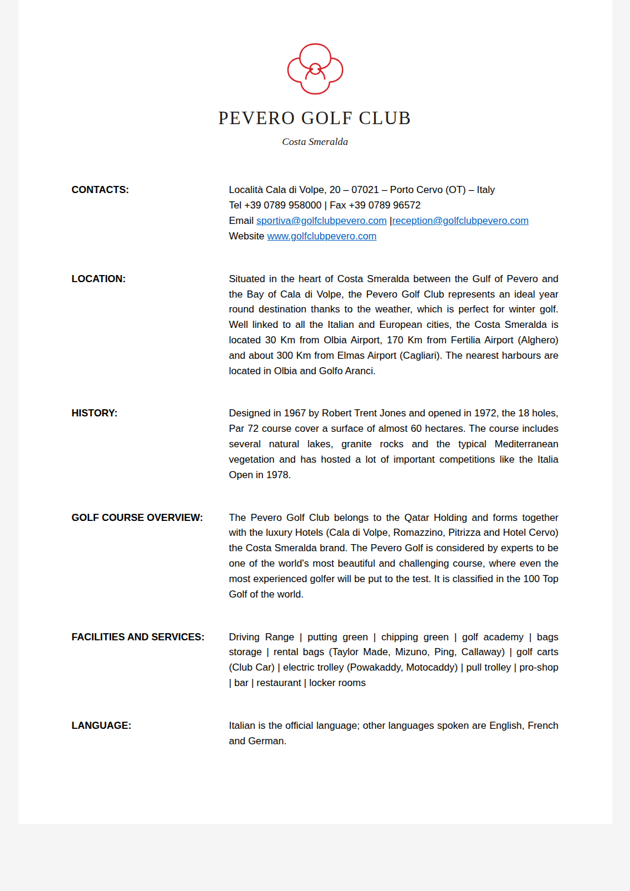PEVERO GOLF CLUB
Costa Smeralda
CONTACTS:
Località Cala di Volpe, 20 – 07021 – Porto Cervo (OT) – Italy
Tel +39 0789 958000 | Fax +39 0789 96572
Email sportiva@golfclubpevero.com |reception@golfclubpevero.com
Website www.golfclubpevero.com
LOCATION:
Situated in the heart of Costa Smeralda between the Gulf of Pevero and the Bay of Cala di Volpe, the Pevero Golf Club represents an ideal year round destination thanks to the weather, which is perfect for winter golf. Well linked to all the Italian and European cities, the Costa Smeralda is located 30 Km from Olbia Airport, 170 Km from Fertilia Airport (Alghero) and about 300 Km from Elmas Airport (Cagliari). The nearest harbours are located in Olbia and Golfo Aranci.
HISTORY:
Designed in 1967 by Robert Trent Jones and opened in 1972, the 18 holes, Par 72 course cover a surface of almost 60 hectares. The course includes several natural lakes, granite rocks and the typical Mediterranean vegetation and has hosted a lot of important competitions like the Italia Open in 1978.
GOLF COURSE OVERVIEW:
The Pevero Golf Club belongs to the Qatar Holding and forms together with the luxury Hotels (Cala di Volpe, Romazzino, Pitrizza and Hotel Cervo) the Costa Smeralda brand. The Pevero Golf is considered by experts to be one of the world's most beautiful and challenging course, where even the most experienced golfer will be put to the test. It is classified in the 100 Top Golf of the world.
FACILITIES AND SERVICES:
Driving Range | putting green | chipping green | golf academy | bags storage | rental bags (Taylor Made, Mizuno, Ping, Callaway) | golf carts (Club Car) | electric trolley (Powakaddy, Motocaddy) | pull trolley | pro-shop | bar | restaurant | locker rooms
LANGUAGE:
Italian is the official language; other languages spoken are English, French and German.